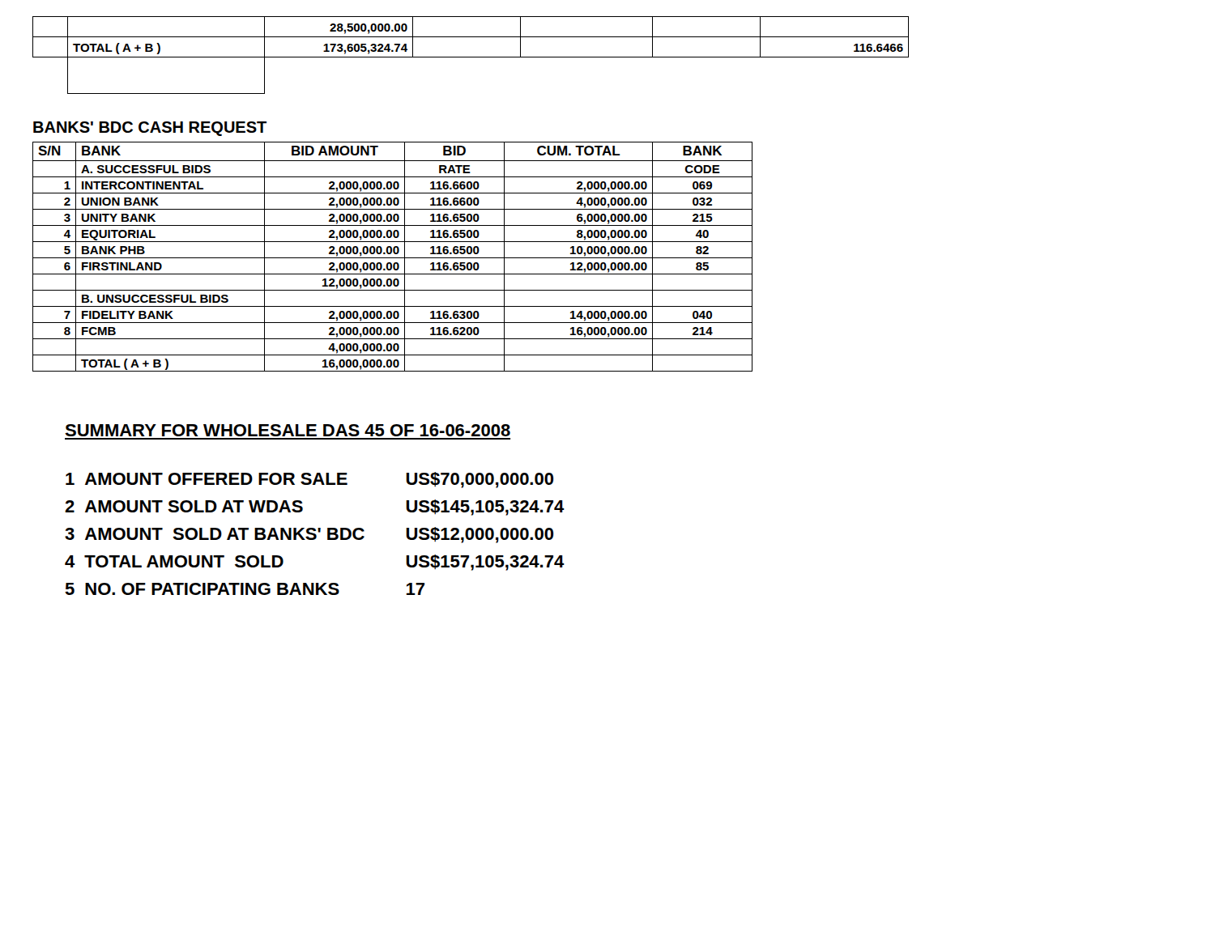| | | 28,500,000.00 | | | | |
| | TOTAL ( A + B ) | 173,605,324.74 | | | | 116.6466 |
BANKS' BDC CASH REQUEST
| S/N | BANK | BID AMOUNT | BID | CUM. TOTAL | BANK |
| --- | --- | --- | --- | --- | --- |
| | A. SUCCESSFUL BIDS | | RATE | | CODE |
| 1 | INTERCONTINENTAL | 2,000,000.00 | 116.6600 | 2,000,000.00 | 069 |
| 2 | UNION BANK | 2,000,000.00 | 116.6600 | 4,000,000.00 | 032 |
| 3 | UNITY BANK | 2,000,000.00 | 116.6500 | 6,000,000.00 | 215 |
| 4 | EQUITORIAL | 2,000,000.00 | 116.6500 | 8,000,000.00 | 40 |
| 5 | BANK PHB | 2,000,000.00 | 116.6500 | 10,000,000.00 | 82 |
| 6 | FIRSTINLAND | 2,000,000.00 | 116.6500 | 12,000,000.00 | 85 |
| | | 12,000,000.00 | | | |
| | B. UNSUCCESSFUL BIDS | | | | |
| 7 | FIDELITY BANK | 2,000,000.00 | 116.6300 | 14,000,000.00 | 040 |
| 8 | FCMB | 2,000,000.00 | 116.6200 | 16,000,000.00 | 214 |
| | | 4,000,000.00 | | | |
| | TOTAL ( A + B ) | 16,000,000.00 | | | |
SUMMARY FOR WHOLESALE DAS 45 OF 16-06-2008
| 1 | AMOUNT OFFERED FOR SALE | US$70,000,000.00 |
| 2 | AMOUNT SOLD AT WDAS | US$145,105,324.74 |
| 3 | AMOUNT SOLD AT BANKS' BDC | US$12,000,000.00 |
| 4 | TOTAL AMOUNT SOLD | US$157,105,324.74 |
| 5 | NO. OF PATICIPATING BANKS | 17 |